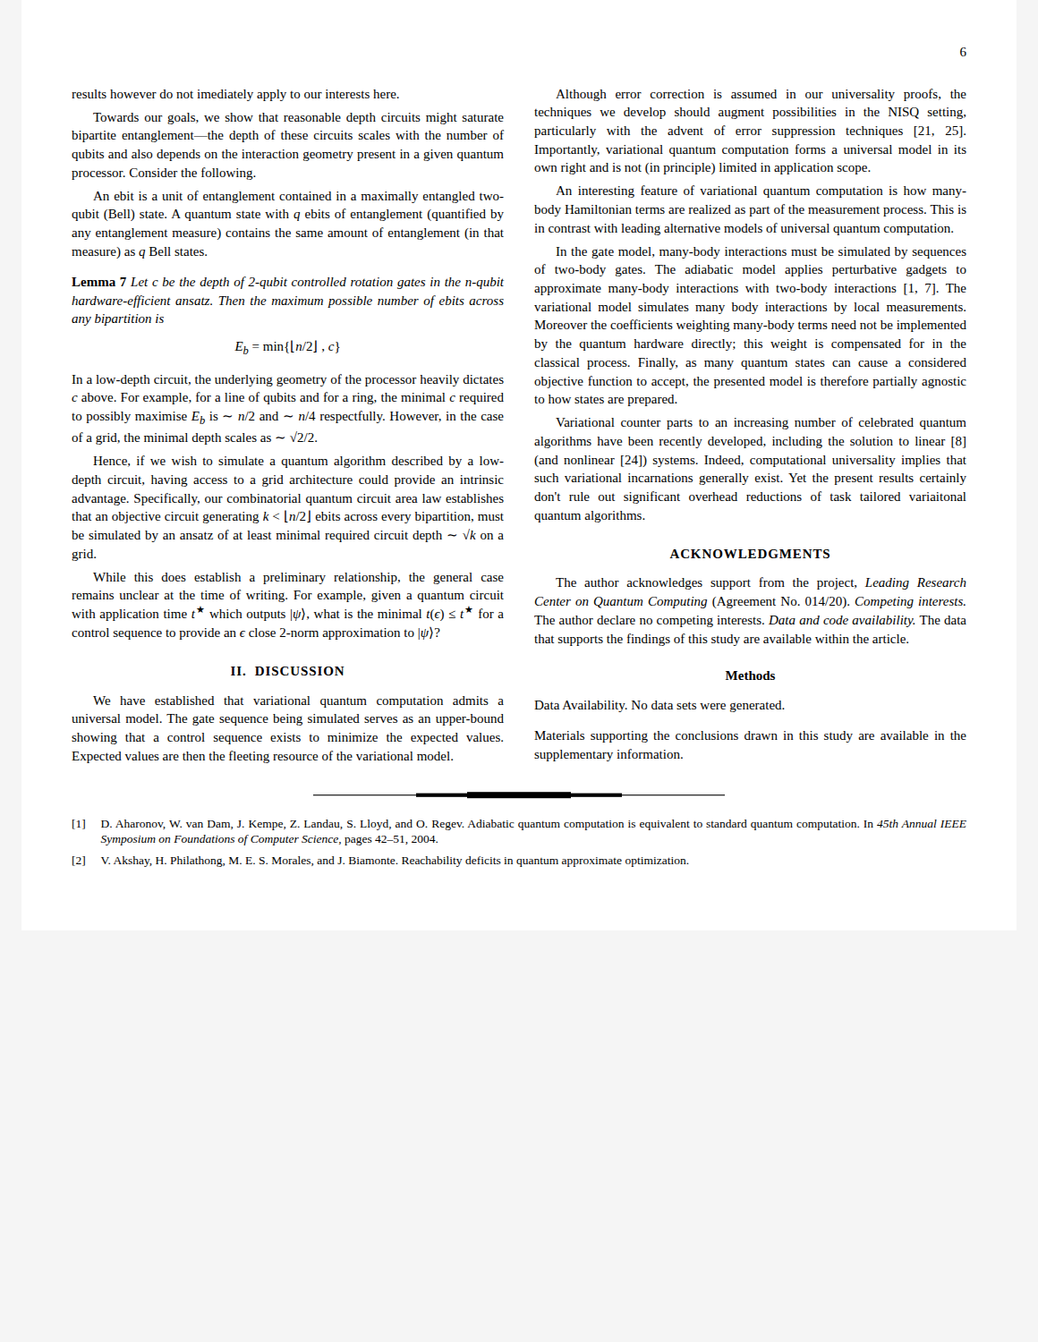6
results however do not imediately apply to our interests here.
Towards our goals, we show that reasonable depth circuits might saturate bipartite entanglement—the depth of these circuits scales with the number of qubits and also depends on the interaction geometry present in a given quantum processor. Consider the following.
An ebit is a unit of entanglement contained in a maximally entangled two-qubit (Bell) state. A quantum state with q ebits of entanglement (quantified by any entanglement measure) contains the same amount of entanglement (in that measure) as q Bell states.
Lemma 7 Let c be the depth of 2-qubit controlled rotation gates in the n-qubit hardware-efficient ansatz. Then the maximum possible number of ebits across any bipartition is
Eb = min{⌊n/2⌋ , c}
In a low-depth circuit, the underlying geometry of the processor heavily dictates c above. For example, for a line of qubits and for a ring, the minimal c required to possibly maximise Eb is ∼ n/2 and ∼ n/4 respectfully. However, in the case of a grid, the minimal depth scales as ∼ √2/2.
Hence, if we wish to simulate a quantum algorithm described by a low-depth circuit, having access to a grid architecture could provide an intrinsic advantage. Specifically, our combinatorial quantum circuit area law establishes that an objective circuit generating k < ⌊n/2⌋ ebits across every bipartition, must be simulated by an ansatz of at least minimal required circuit depth ∼ √k on a grid.
While this does establish a preliminary relationship, the general case remains unclear at the time of writing. For example, given a quantum circuit with application time t★ which outputs |ψ⟩, what is the minimal t(ϵ) ≤ t★ for a control sequence to provide an ϵ close 2-norm approximation to |ψ⟩?
II. Discussion
We have established that variational quantum computation admits a universal model. The gate sequence being simulated serves as an upper-bound showing that a control sequence exists to minimize the expected values. Expected values are then the fleeting resource of the variational model.
Although error correction is assumed in our universality proofs, the techniques we develop should augment possibilities in the NISQ setting, particularly with the advent of error suppression techniques [21, 25]. Importantly, variational quantum computation forms a universal model in its own right and is not (in principle) limited in application scope.
An interesting feature of variational quantum computation is how many-body Hamiltonian terms are realized as part of the measurement process. This is in contrast with leading alternative models of universal quantum computation.
In the gate model, many-body interactions must be simulated by sequences of two-body gates. The adiabatic model applies perturbative gadgets to approximate many-body interactions with two-body interactions [1, 7]. The variational model simulates many body interactions by local measurements. Moreover the coefficients weighting many-body terms need not be implemented by the quantum hardware directly; this weight is compensated for in the classical process. Finally, as many quantum states can cause a considered objective function to accept, the presented model is therefore partially agnostic to how states are prepared.
Variational counter parts to an increasing number of celebrated quantum algorithms have been recently developed, including the solution to linear [8] (and nonlinear [24]) systems. Indeed, computational universality implies that such variational incarnations generally exist. Yet the present results certainly don't rule out significant overhead reductions of task tailored variaitonal quantum algorithms.
Acknowledgments
The author acknowledges support from the project, Leading Research Center on Quantum Computing (Agreement No. 014/20). Competing interests. The author declare no competing interests. Data and code availability. The data that supports the findings of this study are available within the article.
Methods
Data Availability. No data sets were generated.
Materials supporting the conclusions drawn in this study are available in the supplementary information.
[1] D. Aharonov, W. van Dam, J. Kempe, Z. Landau, S. Lloyd, and O. Regev. Adiabatic quantum computation is equivalent to standard quantum computation. In 45th Annual IEEE Symposium on Foundations of Computer Science, pages 42–51, 2004.
[2] V. Akshay, H. Philathong, M. E. S. Morales, and J. Biamonte. Reachability deficits in quantum approximate optimization.